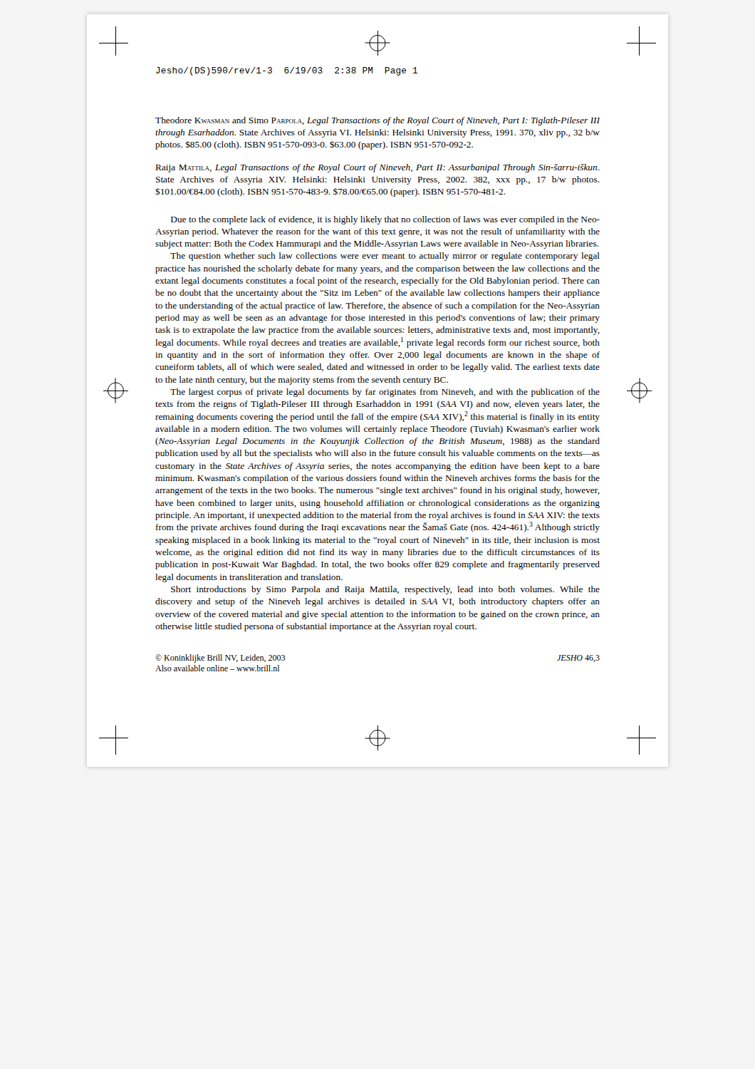Jesho/(DS)590/rev/1-3 6/19/03 2:38 PM Page 1
Theodore Kwasman and Simo Parpola, Legal Transactions of the Royal Court of Nineveh, Part I: Tiglath-Pileser III through Esarhaddon. State Archives of Assyria VI. Helsinki: Helsinki University Press, 1991. 370, xliv pp., 32 b/w photos. $85.00 (cloth). ISBN 951-570-093-0. $63.00 (paper). ISBN 951-570-092-2.
Raija Mattila, Legal Transactions of the Royal Court of Nineveh, Part II: Assurbanipal Through Sin-šarru-iškun. State Archives of Assyria XIV. Helsinki: Helsinki University Press, 2002. 382, xxx pp., 17 b/w photos. $101.00/€84.00 (cloth). ISBN 951-570-483-9. $78.00/€65.00 (paper). ISBN 951-570-481-2.
Due to the complete lack of evidence, it is highly likely that no collection of laws was ever compiled in the Neo-Assyrian period. Whatever the reason for the want of this text genre, it was not the result of unfamiliarity with the subject matter: Both the Codex Hammurapi and the Middle-Assyrian Laws were available in Neo-Assyrian libraries.
The question whether such law collections were ever meant to actually mirror or regulate contemporary legal practice has nourished the scholarly debate for many years, and the comparison between the law collections and the extant legal documents constitutes a focal point of the research, especially for the Old Babylonian period. There can be no doubt that the uncertainty about the "Sitz im Leben" of the available law collections hampers their appliance to the understanding of the actual practice of law. Therefore, the absence of such a compilation for the Neo-Assyrian period may as well be seen as an advantage for those interested in this period's conventions of law; their primary task is to extrapolate the law practice from the available sources: letters, administrative texts and, most importantly, legal documents. While royal decrees and treaties are available,1 private legal records form our richest source, both in quantity and in the sort of information they offer. Over 2,000 legal documents are known in the shape of cuneiform tablets, all of which were sealed, dated and witnessed in order to be legally valid. The earliest texts date to the late ninth century, but the majority stems from the seventh century BC.
The largest corpus of private legal documents by far originates from Nineveh, and with the publication of the texts from the reigns of Tiglath-Pileser III through Esarhaddon in 1991 (SAA VI) and now, eleven years later, the remaining documents covering the period until the fall of the empire (SAA XIV),2 this material is finally in its entity available in a modern edition. The two volumes will certainly replace Theodore (Tuviah) Kwasman's earlier work (Neo-Assyrian Legal Documents in the Kouyunjik Collection of the British Museum, 1988) as the standard publication used by all but the specialists who will also in the future consult his valuable comments on the texts—as customary in the State Archives of Assyria series, the notes accompanying the edition have been kept to a bare minimum. Kwasman's compilation of the various dossiers found within the Nineveh archives forms the basis for the arrangement of the texts in the two books. The numerous "single text archives" found in his original study, however, have been combined to larger units, using household affiliation or chronological considerations as the organizing principle. An important, if unexpected addition to the material from the royal archives is found in SAA XIV: the texts from the private archives found during the Iraqi excavations near the Šamaš Gate (nos. 424-461).3 Although strictly speaking misplaced in a book linking its material to the "royal court of Nineveh" in its title, their inclusion is most welcome, as the original edition did not find its way in many libraries due to the difficult circumstances of its publication in post-Kuwait War Baghdad. In total, the two books offer 829 complete and fragmentarily preserved legal documents in transliteration and translation.
Short introductions by Simo Parpola and Raija Mattila, respectively, lead into both volumes. While the discovery and setup of the Nineveh legal archives is detailed in SAA VI, both introductory chapters offer an overview of the covered material and give special attention to the information to be gained on the crown prince, an otherwise little studied persona of substantial importance at the Assyrian royal court.
© Koninklijke Brill NV, Leiden, 2003
Also available online – www.brill.nl
JESHO 46,3